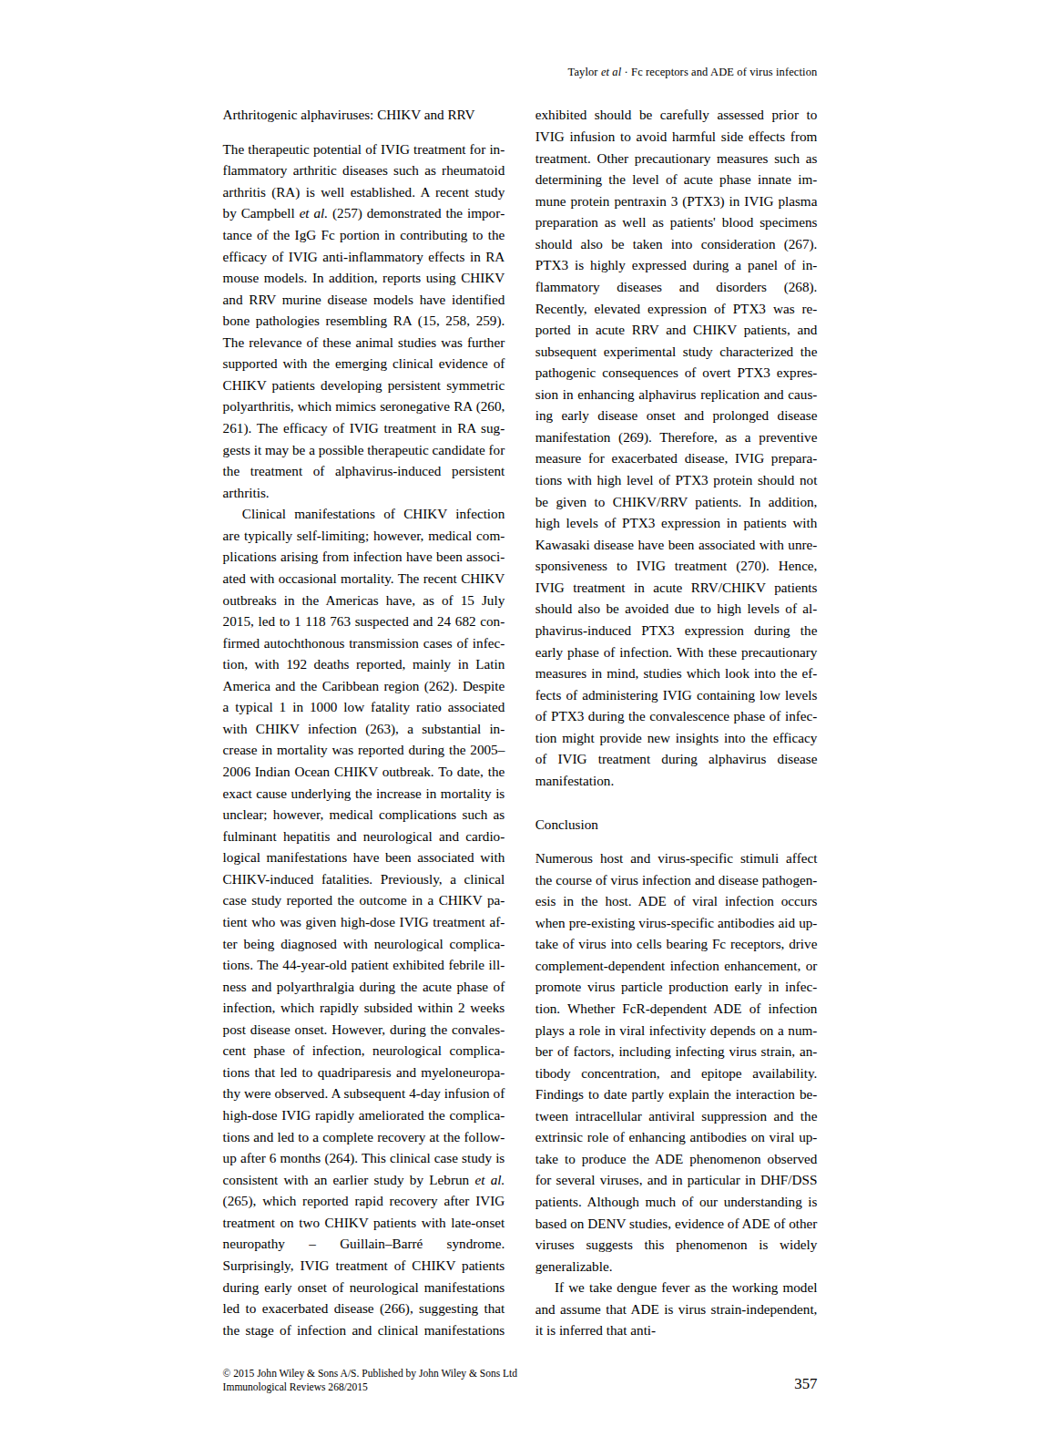Taylor et al · Fc receptors and ADE of virus infection
Arthritogenic alphaviruses: CHIKV and RRV
The therapeutic potential of IVIG treatment for inflammatory arthritic diseases such as rheumatoid arthritis (RA) is well established. A recent study by Campbell et al. (257) demonstrated the importance of the IgG Fc portion in contributing to the efficacy of IVIG anti-inflammatory effects in RA mouse models. In addition, reports using CHIKV and RRV murine disease models have identified bone pathologies resembling RA (15, 258, 259). The relevance of these animal studies was further supported with the emerging clinical evidence of CHIKV patients developing persistent symmetric polyarthritis, which mimics seronegative RA (260, 261). The efficacy of IVIG treatment in RA suggests it may be a possible therapeutic candidate for the treatment of alphavirus-induced persistent arthritis.
Clinical manifestations of CHIKV infection are typically self-limiting; however, medical complications arising from infection have been associated with occasional mortality. The recent CHIKV outbreaks in the Americas have, as of 15 July 2015, led to 1 118 763 suspected and 24 682 confirmed autochthonous transmission cases of infection, with 192 deaths reported, mainly in Latin America and the Caribbean region (262). Despite a typical 1 in 1000 low fatality ratio associated with CHIKV infection (263), a substantial increase in mortality was reported during the 2005–2006 Indian Ocean CHIKV outbreak. To date, the exact cause underlying the increase in mortality is unclear; however, medical complications such as fulminant hepatitis and neurological and cardiological manifestations have been associated with CHIKV-induced fatalities. Previously, a clinical case study reported the outcome in a CHIKV patient who was given high-dose IVIG treatment after being diagnosed with neurological complications. The 44-year-old patient exhibited febrile illness and polyarthralgia during the acute phase of infection, which rapidly subsided within 2 weeks post disease onset. However, during the convalescent phase of infection, neurological complications that led to quadriparesis and myeloneuropathy were observed. A subsequent 4-day infusion of high-dose IVIG rapidly ameliorated the complications and led to a complete recovery at the follow-up after 6 months (264). This clinical case study is consistent with an earlier study by Lebrun et al. (265), which reported rapid recovery after IVIG treatment on two CHIKV patients with late-onset neuropathy – Guillain–Barré syndrome. Surprisingly, IVIG treatment of CHIKV patients during early onset of neurological manifestations led to exacerbated disease (266), suggesting that the stage of infection and clinical manifestations exhibited should be carefully assessed prior to IVIG infusion to avoid harmful side effects from treatment. Other precautionary measures such as determining the level of acute phase innate immune protein pentraxin 3 (PTX3) in IVIG plasma preparation as well as patients' blood specimens should also be taken into consideration (267). PTX3 is highly expressed during a panel of inflammatory diseases and disorders (268). Recently, elevated expression of PTX3 was reported in acute RRV and CHIKV patients, and subsequent experimental study characterized the pathogenic consequences of overt PTX3 expression in enhancing alphavirus replication and causing early disease onset and prolonged disease manifestation (269). Therefore, as a preventive measure for exacerbated disease, IVIG preparations with high level of PTX3 protein should not be given to CHIKV/RRV patients. In addition, high levels of PTX3 expression in patients with Kawasaki disease have been associated with unresponsiveness to IVIG treatment (270). Hence, IVIG treatment in acute RRV/CHIKV patients should also be avoided due to high levels of alphavirus-induced PTX3 expression during the early phase of infection. With these precautionary measures in mind, studies which look into the effects of administering IVIG containing low levels of PTX3 during the convalescence phase of infection might provide new insights into the efficacy of IVIG treatment during alphavirus disease manifestation.
Conclusion
Numerous host and virus-specific stimuli affect the course of virus infection and disease pathogenesis in the host. ADE of viral infection occurs when pre-existing virus-specific antibodies aid uptake of virus into cells bearing Fc receptors, drive complement-dependent infection enhancement, or promote virus particle production early in infection. Whether FcR-dependent ADE of infection plays a role in viral infectivity depends on a number of factors, including infecting virus strain, antibody concentration, and epitope availability. Findings to date partly explain the interaction between intracellular antiviral suppression and the extrinsic role of enhancing antibodies on viral uptake to produce the ADE phenomenon observed for several viruses, and in particular in DHF/DSS patients. Although much of our understanding is based on DENV studies, evidence of ADE of other viruses suggests this phenomenon is widely generalizable.
If we take dengue fever as the working model and assume that ADE is virus strain-independent, it is inferred that anti-
© 2015 John Wiley & Sons A/S. Published by John Wiley & Sons Ltd
Immunological Reviews 268/2015
357